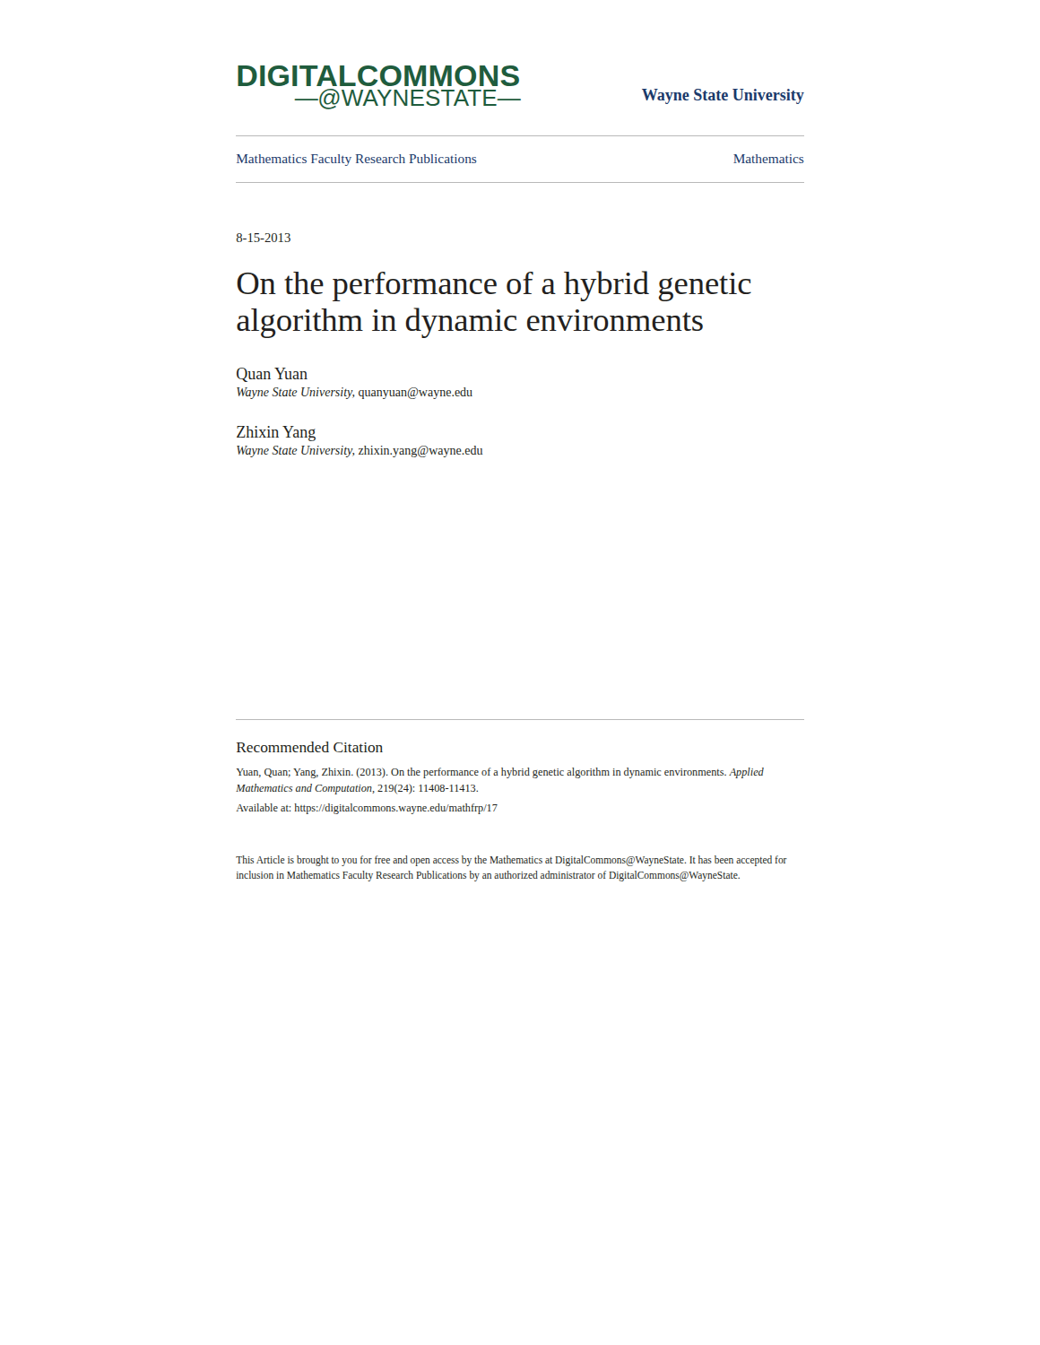DIGITALCOMMONS —@WAYNE STATE—
Wayne State University
Mathematics Faculty Research Publications
Mathematics
8-15-2013
On the performance of a hybrid genetic algorithm in dynamic environments
Quan Yuan
Wayne State University, quanyuan@wayne.edu
Zhixin Yang
Wayne State University, zhixin.yang@wayne.edu
Recommended Citation
Yuan, Quan; Yang, Zhixin. (2013). On the performance of a hybrid genetic algorithm in dynamic environments. Applied Mathematics and Computation, 219(24): 11408-11413.
Available at: https://digitalcommons.wayne.edu/mathfrp/17
This Article is brought to you for free and open access by the Mathematics at DigitalCommons@WayneState. It has been accepted for inclusion in Mathematics Faculty Research Publications by an authorized administrator of DigitalCommons@WayneState.